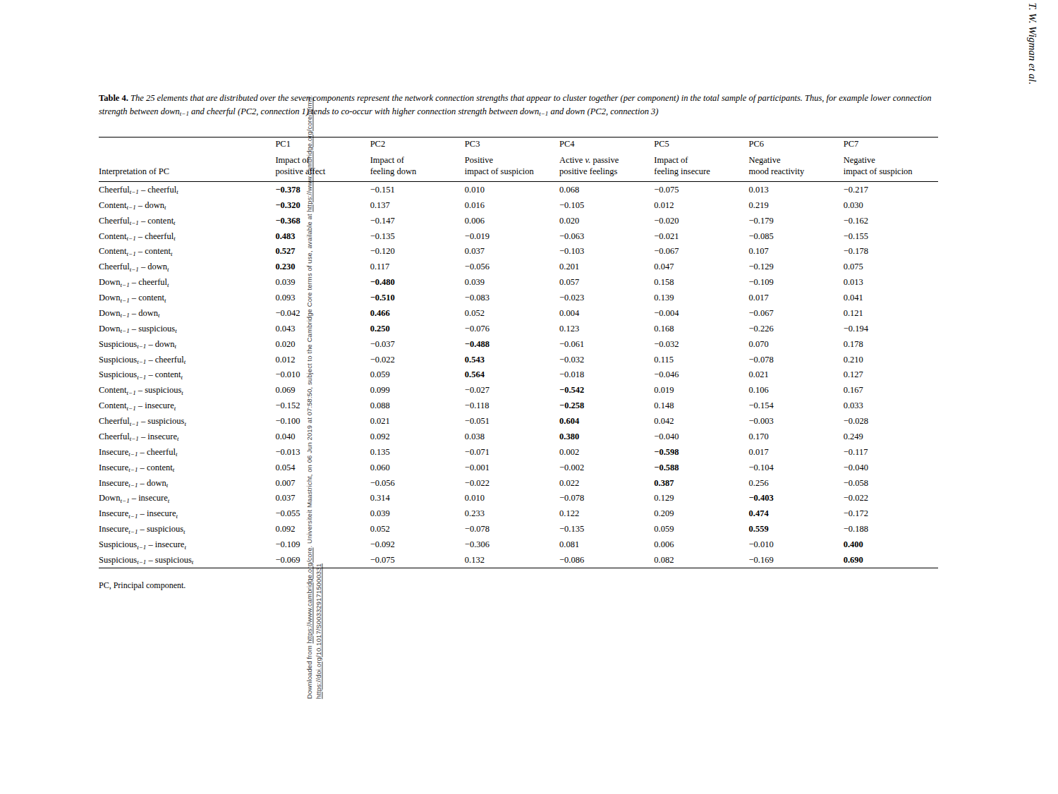Downloaded from https://www.cambridge.org/core. Universiteit Maastricht, on 06 Jun 2019 at 07:58:50, subject to the Cambridge Core terms of use, available at https://www.cambridge.org/core/terms.
https://doi.org/10.1017/S0033291715000331
2382 J. T. W. Wigman et al.
Table 4. The 25 elements that are distributed over the seven components represent the network connection strengths that appear to cluster together (per component) in the total sample of participants. Thus, for example lower connection strength between downt−1 and cheerful (PC2, connection 1) tends to co-occur with higher connection strength between downt−1 and down (PC2, connection 3)
| | PC1 | PC2 | PC3 | PC4 | PC5 | PC6 | PC7 |
| --- | --- | --- | --- | --- | --- | --- | --- |
| Interpretation of PC | Impact of positive affect | Impact of feeling down | Positive impact of suspicion | Active v. passive positive feelings | Impact of feeling insecure | Negative mood reactivity | Negative impact of suspicion |
| Cheerful t−1 – cheerful t | −0.378 | −0.151 | 0.010 | 0.068 | −0.075 | 0.013 | −0.217 |
| Content t−1 – down t | −0.320 | 0.137 | 0.016 | −0.105 | 0.012 | 0.219 | 0.030 |
| Cheerful t−1 – content t | −0.368 | −0.147 | 0.006 | 0.020 | −0.020 | −0.179 | −0.162 |
| Content t−1 – cheerful t | 0.483 | −0.135 | −0.019 | −0.063 | −0.021 | −0.085 | −0.155 |
| Content t−1 – content t | 0.527 | −0.120 | 0.037 | −0.103 | −0.067 | 0.107 | −0.178 |
| Cheerful t−1 – down t | 0.230 | 0.117 | −0.056 | 0.201 | 0.047 | −0.129 | 0.075 |
| Down t−1 – cheerful t | 0.039 | −0.480 | 0.039 | 0.057 | 0.158 | −0.109 | 0.013 |
| Down t−1 – content t | 0.093 | −0.510 | −0.083 | −0.023 | 0.139 | 0.017 | 0.041 |
| Down t−1 – down t | −0.042 | 0.466 | 0.052 | 0.004 | −0.004 | −0.067 | 0.121 |
| Down t−1 – suspicious t | 0.043 | 0.250 | −0.076 | 0.123 | 0.168 | −0.226 | −0.194 |
| Suspicious t−1 – down t | 0.020 | −0.037 | −0.488 | −0.061 | −0.032 | 0.070 | 0.178 |
| Suspicious t−1 – cheerful t | 0.012 | −0.022 | 0.543 | −0.032 | 0.115 | −0.078 | 0.210 |
| Suspicious t−1 – content t | −0.010 | 0.059 | 0.564 | −0.018 | −0.046 | 0.021 | 0.127 |
| Content t−1 – suspicious t | 0.069 | 0.099 | −0.027 | −0.542 | 0.019 | 0.106 | 0.167 |
| Content t−1 – insecure t | −0.152 | 0.088 | −0.118 | −0.258 | 0.148 | −0.154 | 0.033 |
| Cheerful t−1 – suspicious t | −0.100 | 0.021 | −0.051 | 0.604 | 0.042 | −0.003 | −0.028 |
| Cheerful t−1 – insecure t | 0.040 | 0.092 | 0.038 | 0.380 | −0.040 | 0.170 | 0.249 |
| Insecure t−1 – cheerful t | −0.013 | 0.135 | −0.071 | 0.002 | −0.598 | 0.017 | −0.117 |
| Insecure t−1 – content t | 0.054 | 0.060 | −0.001 | −0.002 | −0.588 | −0.104 | −0.040 |
| Insecure t−1 – down t | 0.007 | −0.056 | −0.022 | 0.022 | 0.387 | 0.256 | −0.058 |
| Down t−1 – insecure t | 0.037 | 0.314 | 0.010 | −0.078 | 0.129 | −0.403 | −0.022 |
| Insecure t−1 – insecure t | −0.055 | 0.039 | 0.233 | 0.122 | 0.209 | 0.474 | −0.172 |
| Insecure t−1 – suspicious t | 0.092 | 0.052 | −0.078 | −0.135 | 0.059 | 0.559 | −0.188 |
| Suspicious t−1 – insecure t | −0.109 | −0.092 | −0.306 | 0.081 | 0.006 | −0.010 | 0.400 |
| Suspicious t−1 – suspicious t | −0.069 | −0.075 | 0.132 | −0.086 | 0.082 | −0.169 | 0.690 |
PC, Principal component.